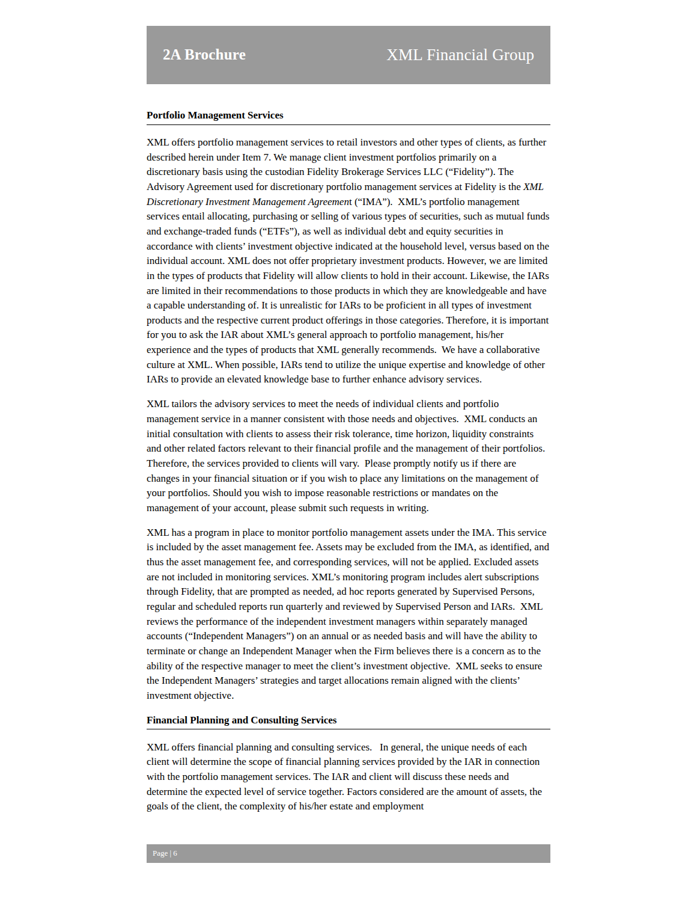2A Brochure
XML Financial Group
Portfolio Management Services
XML offers portfolio management services to retail investors and other types of clients, as further described herein under Item 7. We manage client investment portfolios primarily on a discretionary basis using the custodian Fidelity Brokerage Services LLC (“Fidelity”). The Advisory Agreement used for discretionary portfolio management services at Fidelity is the XML Discretionary Investment Management Agreement (“IMA”). XML’s portfolio management services entail allocating, purchasing or selling of various types of securities, such as mutual funds and exchange-traded funds (“ETFs”), as well as individual debt and equity securities in accordance with clients’ investment objective indicated at the household level, versus based on the individual account. XML does not offer proprietary investment products. However, we are limited in the types of products that Fidelity will allow clients to hold in their account. Likewise, the IARs are limited in their recommendations to those products in which they are knowledgeable and have a capable understanding of. It is unrealistic for IARs to be proficient in all types of investment products and the respective current product offerings in those categories. Therefore, it is important for you to ask the IAR about XML’s general approach to portfolio management, his/her experience and the types of products that XML generally recommends. We have a collaborative culture at XML. When possible, IARs tend to utilize the unique expertise and knowledge of other IARs to provide an elevated knowledge base to further enhance advisory services.
XML tailors the advisory services to meet the needs of individual clients and portfolio management service in a manner consistent with those needs and objectives. XML conducts an initial consultation with clients to assess their risk tolerance, time horizon, liquidity constraints and other related factors relevant to their financial profile and the management of their portfolios. Therefore, the services provided to clients will vary. Please promptly notify us if there are changes in your financial situation or if you wish to place any limitations on the management of your portfolios. Should you wish to impose reasonable restrictions or mandates on the management of your account, please submit such requests in writing.
XML has a program in place to monitor portfolio management assets under the IMA. This service is included by the asset management fee. Assets may be excluded from the IMA, as identified, and thus the asset management fee, and corresponding services, will not be applied. Excluded assets are not included in monitoring services. XML’s monitoring program includes alert subscriptions through Fidelity, that are prompted as needed, ad hoc reports generated by Supervised Persons, regular and scheduled reports run quarterly and reviewed by Supervised Person and IARs. XML reviews the performance of the independent investment managers within separately managed accounts (“Independent Managers”) on an annual or as needed basis and will have the ability to terminate or change an Independent Manager when the Firm believes there is a concern as to the ability of the respective manager to meet the client’s investment objective. XML seeks to ensure the Independent Managers’ strategies and target allocations remain aligned with the clients’ investment objective.
Financial Planning and Consulting Services
XML offers financial planning and consulting services. In general, the unique needs of each client will determine the scope of financial planning services provided by the IAR in connection with the portfolio management services. The IAR and client will discuss these needs and determine the expected level of service together. Factors considered are the amount of assets, the goals of the client, the complexity of his/her estate and employment
Page | 6